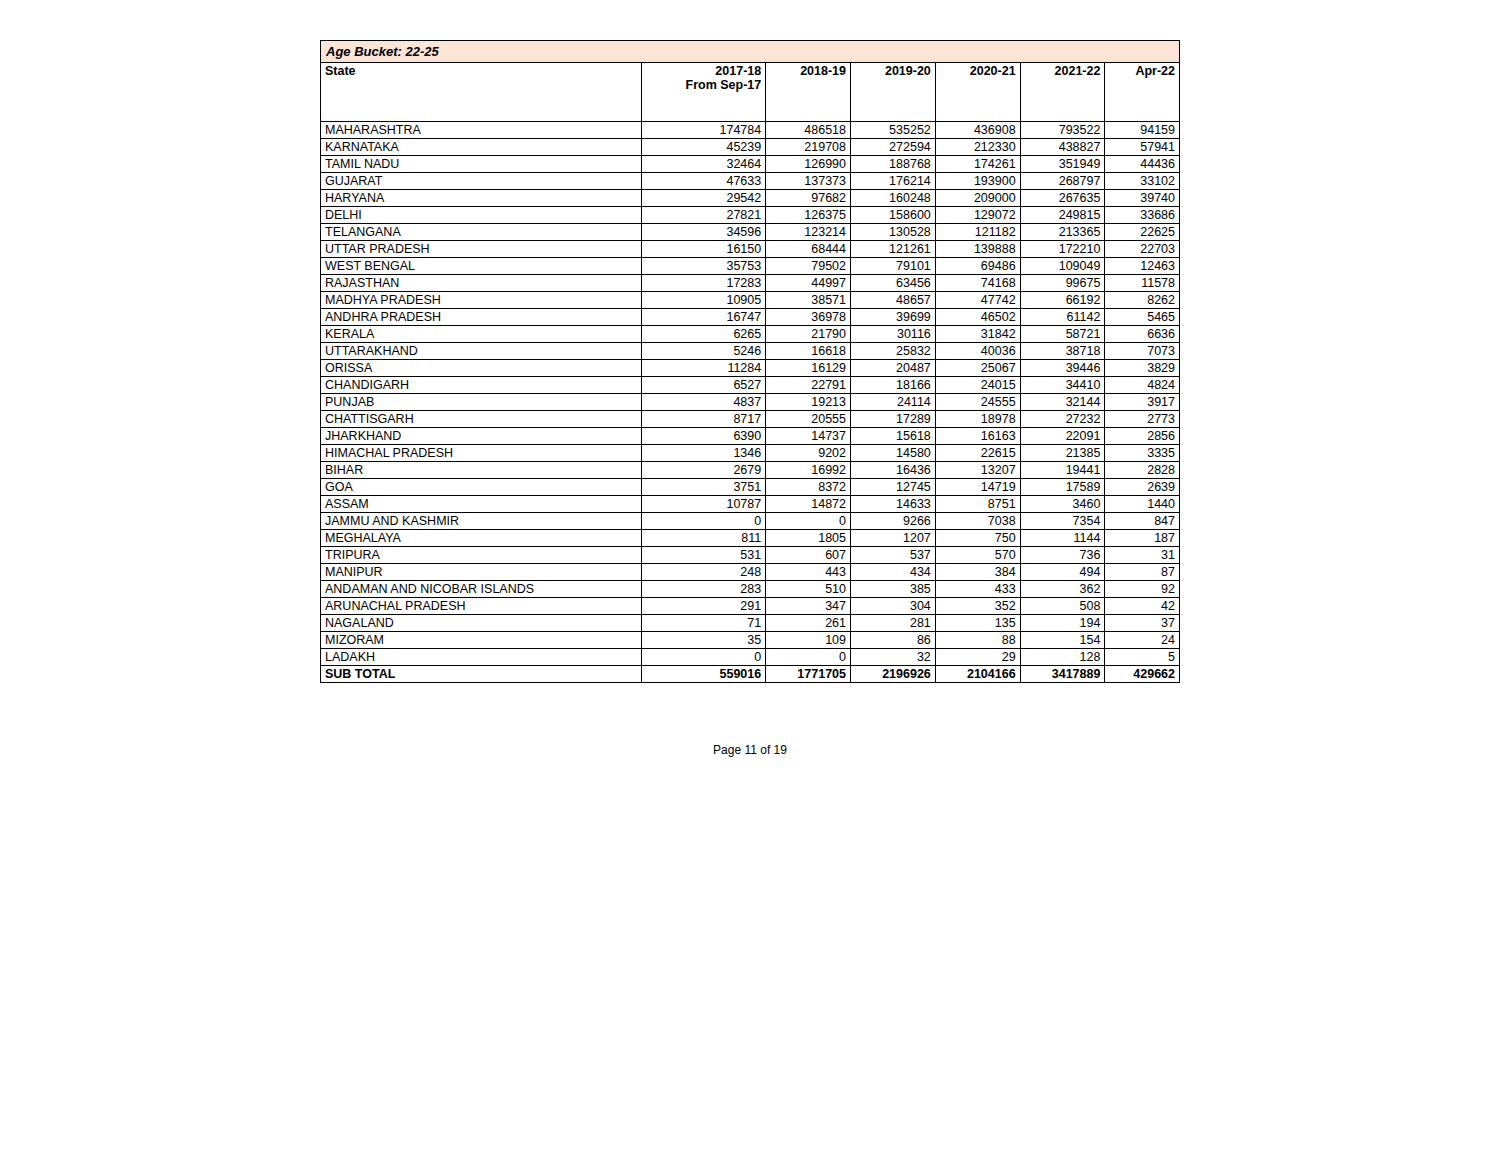Age Bucket: 22-25
| State | 2017-18 From Sep-17 | 2018-19 | 2019-20 | 2020-21 | 2021-22 | Apr-22 |
| --- | --- | --- | --- | --- | --- | --- |
| MAHARASHTRA | 174784 | 486518 | 535252 | 436908 | 793522 | 94159 |
| KARNATAKA | 45239 | 219708 | 272594 | 212330 | 438827 | 57941 |
| TAMIL NADU | 32464 | 126990 | 188768 | 174261 | 351949 | 44436 |
| GUJARAT | 47633 | 137373 | 176214 | 193900 | 268797 | 33102 |
| HARYANA | 29542 | 97682 | 160248 | 209000 | 267635 | 39740 |
| DELHI | 27821 | 126375 | 158600 | 129072 | 249815 | 33686 |
| TELANGANA | 34596 | 123214 | 130528 | 121182 | 213365 | 22625 |
| UTTAR PRADESH | 16150 | 68444 | 121261 | 139888 | 172210 | 22703 |
| WEST BENGAL | 35753 | 79502 | 79101 | 69486 | 109049 | 12463 |
| RAJASTHAN | 17283 | 44997 | 63456 | 74168 | 99675 | 11578 |
| MADHYA PRADESH | 10905 | 38571 | 48657 | 47742 | 66192 | 8262 |
| ANDHRA PRADESH | 16747 | 36978 | 39699 | 46502 | 61142 | 5465 |
| KERALA | 6265 | 21790 | 30116 | 31842 | 58721 | 6636 |
| UTTARAKHAND | 5246 | 16618 | 25832 | 40036 | 38718 | 7073 |
| ORISSA | 11284 | 16129 | 20487 | 25067 | 39446 | 3829 |
| CHANDIGARH | 6527 | 22791 | 18166 | 24015 | 34410 | 4824 |
| PUNJAB | 4837 | 19213 | 24114 | 24555 | 32144 | 3917 |
| CHATTISGARH | 8717 | 20555 | 17289 | 18978 | 27232 | 2773 |
| JHARKHAND | 6390 | 14737 | 15618 | 16163 | 22091 | 2856 |
| HIMACHAL PRADESH | 1346 | 9202 | 14580 | 22615 | 21385 | 3335 |
| BIHAR | 2679 | 16992 | 16436 | 13207 | 19441 | 2828 |
| GOA | 3751 | 8372 | 12745 | 14719 | 17589 | 2639 |
| ASSAM | 10787 | 14872 | 14633 | 8751 | 3460 | 1440 |
| JAMMU AND KASHMIR | 0 | 0 | 9266 | 7038 | 7354 | 847 |
| MEGHALAYA | 811 | 1805 | 1207 | 750 | 1144 | 187 |
| TRIPURA | 531 | 607 | 537 | 570 | 736 | 31 |
| MANIPUR | 248 | 443 | 434 | 384 | 494 | 87 |
| ANDAMAN AND NICOBAR ISLANDS | 283 | 510 | 385 | 433 | 362 | 92 |
| ARUNACHAL PRADESH | 291 | 347 | 304 | 352 | 508 | 42 |
| NAGALAND | 71 | 261 | 281 | 135 | 194 | 37 |
| MIZORAM | 35 | 109 | 86 | 88 | 154 | 24 |
| LADAKH | 0 | 0 | 32 | 29 | 128 | 5 |
| SUB TOTAL | 559016 | 1771705 | 2196926 | 2104166 | 3417889 | 429662 |
Page 11 of 19